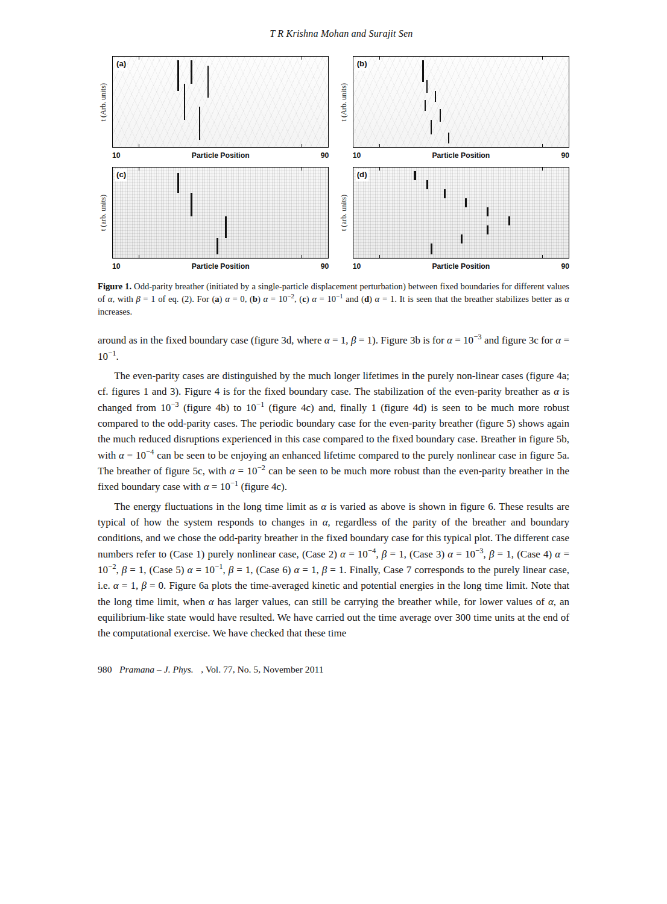T R Krishna Mohan and Surajit Sen
t (Arb. units)
(a)
10 Particle Position 90
t (Arb. units)
(b)
10 Particle Position 90
t (arb. units)
(c)
10 Particle Position 90
t (arb. units)
(d)
10 Particle Position 90
Figure 1. Odd-parity breather (initiated by a single-particle displacement perturbation) between fixed boundaries for different values of α, with β = 1 of eq. (2). For (a) α = 0, (b) α = 10−2, (c) α = 10−1 and (d) α = 1. It is seen that the breather stabilizes better as α increases.
around as in the fixed boundary case (figure 3d, where α = 1, β = 1). Figure 3b is for α = 10−3 and figure 3c for α = 10−1.
The even-parity cases are distinguished by the much longer lifetimes in the purely non-linear cases (figure 4a; cf. figures 1 and 3). Figure 4 is for the fixed boundary case. The stabilization of the even-parity breather as α is changed from 10−3 (figure 4b) to 10−1 (figure 4c) and, finally 1 (figure 4d) is seen to be much more robust compared to the odd-parity cases. The periodic boundary case for the even-parity breather (figure 5) shows again the much reduced disruptions experienced in this case compared to the fixed boundary case. Breather in figure 5b, with α = 10−4 can be seen to be enjoying an enhanced lifetime compared to the purely nonlinear case in figure 5a. The breather of figure 5c, with α = 10−2 can be seen to be much more robust than the even-parity breather in the fixed boundary case with α = 10−1 (figure 4c).
The energy fluctuations in the long time limit as α is varied as above is shown in figure 6. These results are typical of how the system responds to changes in α, regardless of the parity of the breather and boundary conditions, and we chose the odd-parity breather in the fixed boundary case for this typical plot. The different case numbers refer to (Case 1) purely nonlinear case, (Case 2) α = 10−4, β = 1, (Case 3) α = 10−3, β = 1, (Case 4) α = 10−2, β = 1, (Case 5) α = 10−1, β = 1, (Case 6) α = 1, β = 1. Finally, Case 7 corresponds to the purely linear case, i.e. α = 1, β = 0. Figure 6a plots the time-averaged kinetic and potential energies in the long time limit. Note that the long time limit, when α has larger values, can still be carrying the breather while, for lower values of α, an equilibrium-like state would have resulted. We have carried out the time average over 300 time units at the end of the computational exercise. We have checked that these time
980 Pramana – J. Phys., Vol. 77, No. 5, November 2011